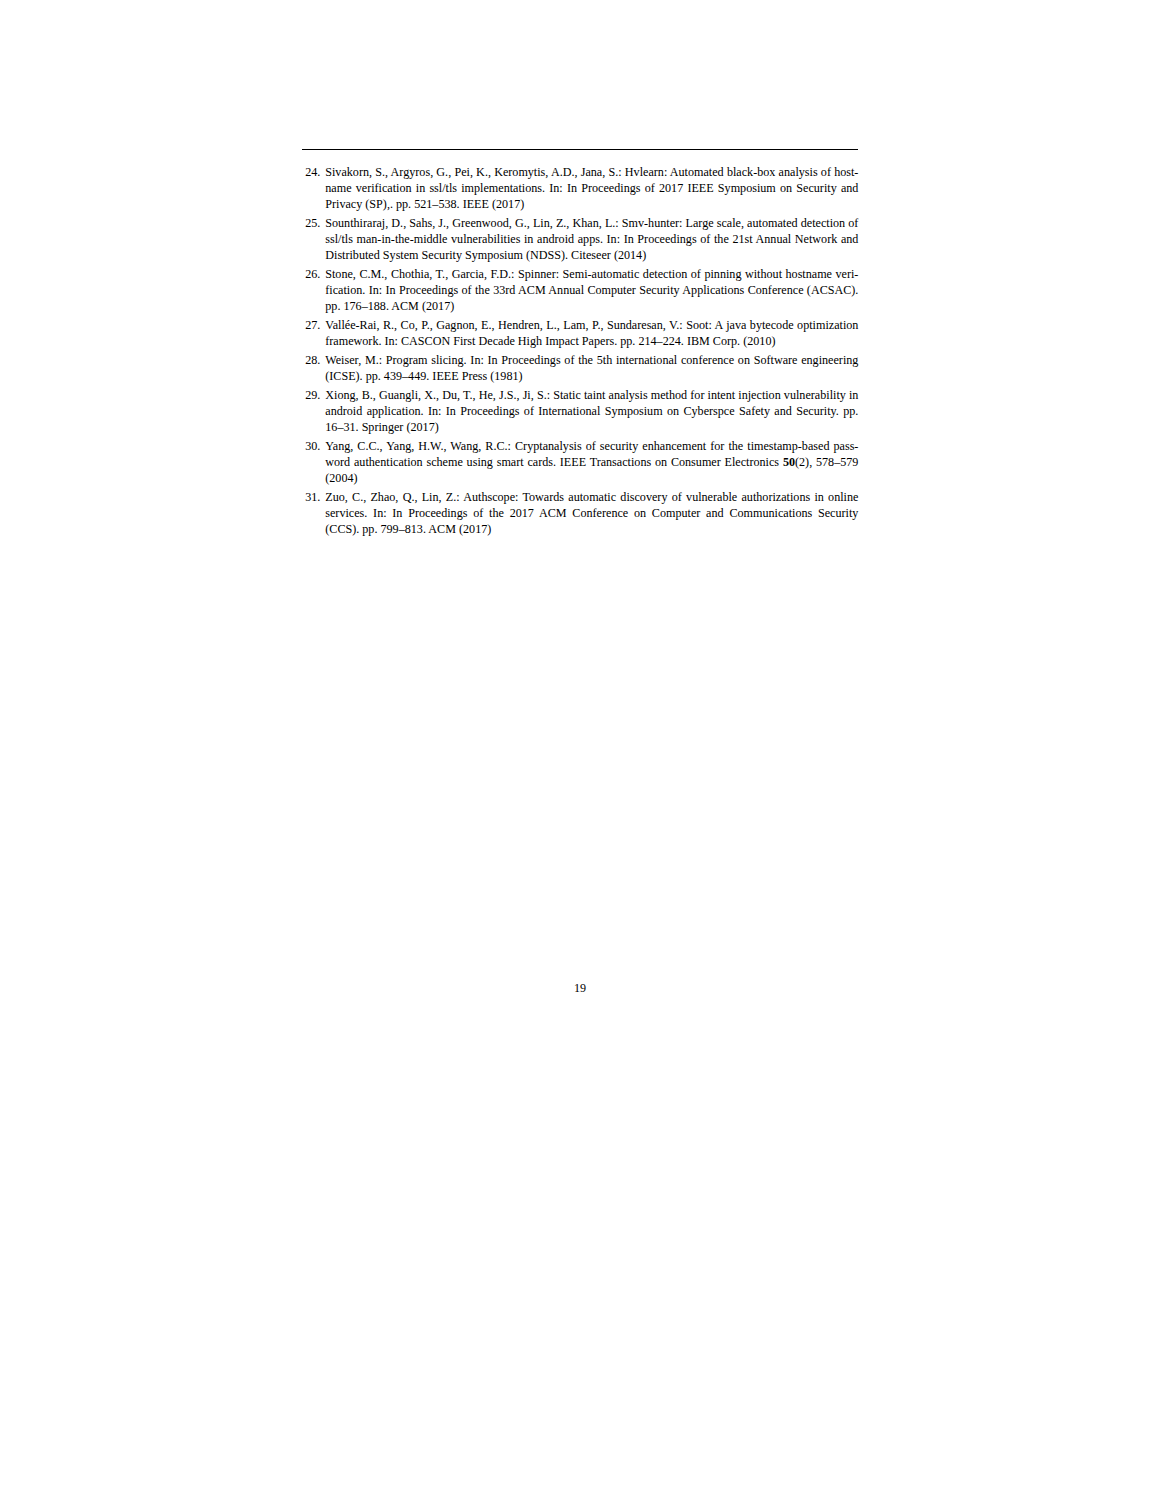24. Sivakorn, S., Argyros, G., Pei, K., Keromytis, A.D., Jana, S.: Hvlearn: Automated black-box analysis of hostname verification in ssl/tls implementations. In: In Proceedings of 2017 IEEE Symposium on Security and Privacy (SP),. pp. 521–538. IEEE (2017)
25. Sounthiraraj, D., Sahs, J., Greenwood, G., Lin, Z., Khan, L.: Smv-hunter: Large scale, automated detection of ssl/tls man-in-the-middle vulnerabilities in android apps. In: In Proceedings of the 21st Annual Network and Distributed System Security Symposium (NDSS). Citeseer (2014)
26. Stone, C.M., Chothia, T., Garcia, F.D.: Spinner: Semi-automatic detection of pinning without hostname verification. In: In Proceedings of the 33rd ACM Annual Computer Security Applications Conference (ACSAC). pp. 176–188. ACM (2017)
27. Vallée-Rai, R., Co, P., Gagnon, E., Hendren, L., Lam, P., Sundaresan, V.: Soot: A java bytecode optimization framework. In: CASCON First Decade High Impact Papers. pp. 214–224. IBM Corp. (2010)
28. Weiser, M.: Program slicing. In: In Proceedings of the 5th international conference on Software engineering (ICSE). pp. 439–449. IEEE Press (1981)
29. Xiong, B., Guangli, X., Du, T., He, J.S., Ji, S.: Static taint analysis method for intent injection vulnerability in android application. In: In Proceedings of International Symposium on Cyberspce Safety and Security. pp. 16–31. Springer (2017)
30. Yang, C.C., Yang, H.W., Wang, R.C.: Cryptanalysis of security enhancement for the timestamp-based password authentication scheme using smart cards. IEEE Transactions on Consumer Electronics 50(2), 578–579 (2004)
31. Zuo, C., Zhao, Q., Lin, Z.: Authscope: Towards automatic discovery of vulnerable authorizations in online services. In: In Proceedings of the 2017 ACM Conference on Computer and Communications Security (CCS). pp. 799–813. ACM (2017)
19